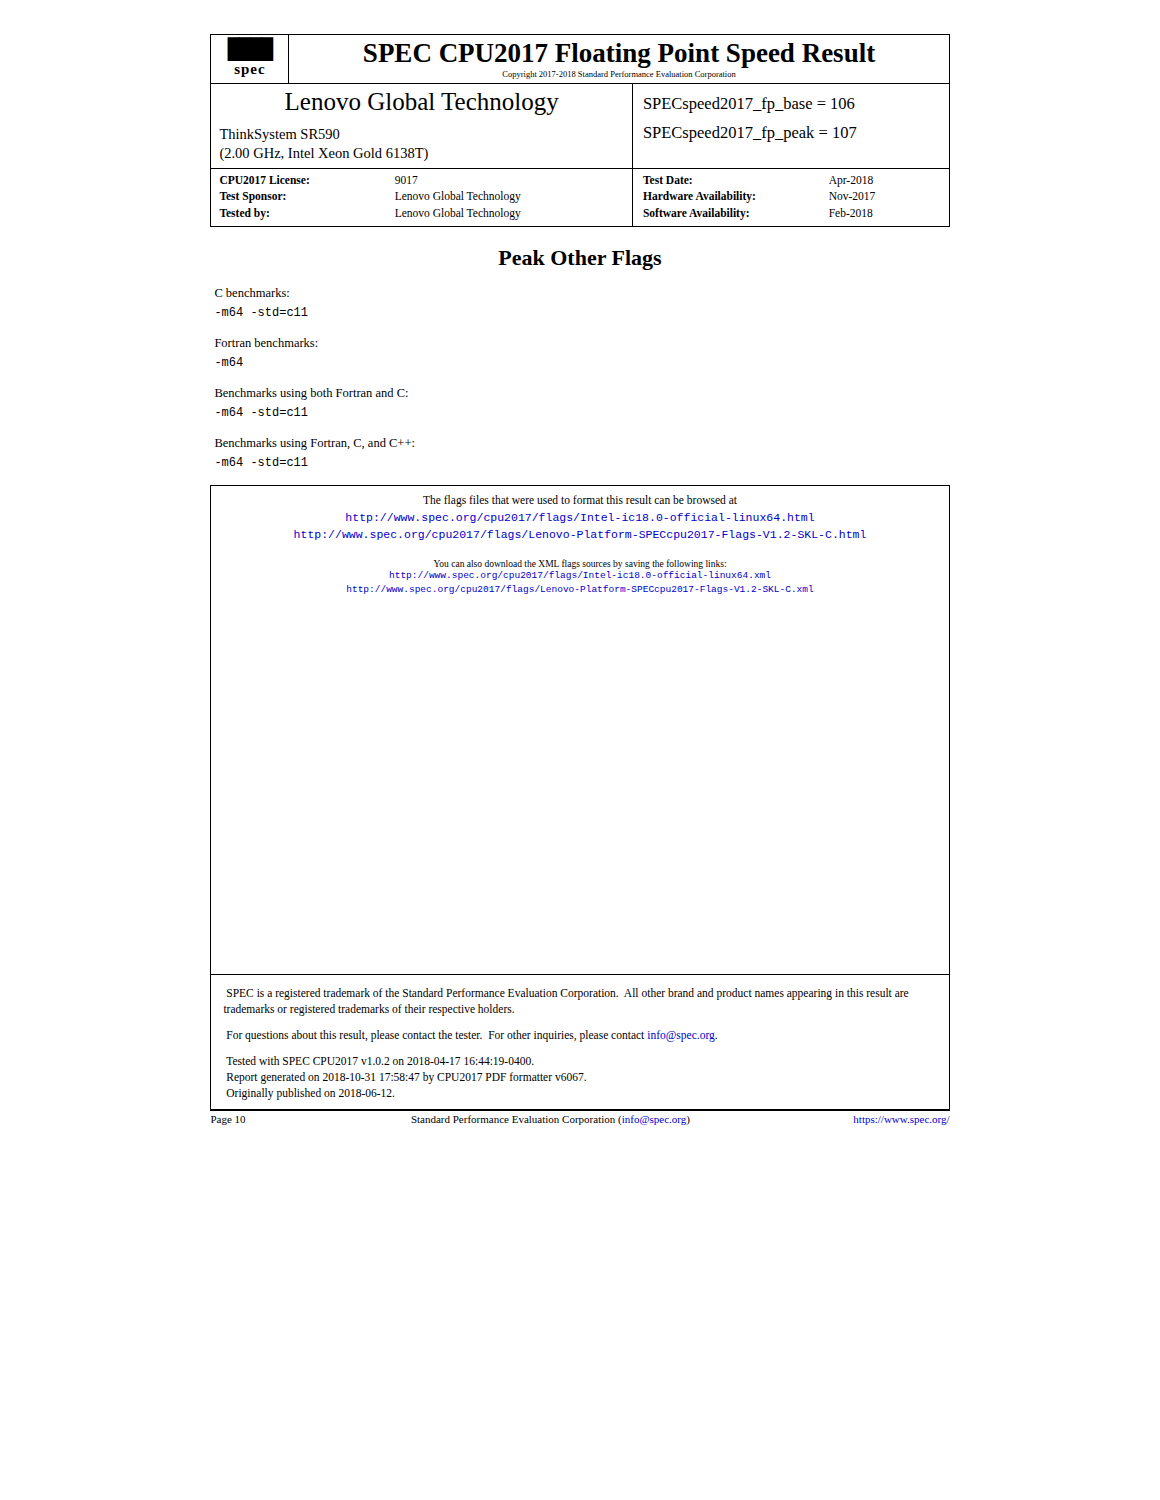████
spec
SPEC CPU2017 Floating Point Speed Result
Copyright 2017-2018 Standard Performance Evaluation Corporation
Lenovo Global Technology
ThinkSystem SR590
(2.00 GHz, Intel Xeon Gold 6138T)
SPECspeed2017_fp_base = 106
SPECspeed2017_fp_peak = 107
| CPU2017 License: | 9017 |
| Test Sponsor: | Lenovo Global Technology |
| Tested by: | Lenovo Global Technology |
| Test Date: | Apr-2018 |
| Hardware Availability: | Nov-2017 |
| Software Availability: | Feb-2018 |
Peak Other Flags
C benchmarks:
-m64 -std=c11
Fortran benchmarks:
-m64
Benchmarks using both Fortran and C:
-m64 -std=c11
Benchmarks using Fortran, C, and C++:
-m64 -std=c11
The flags files that were used to format this result can be browsed at
http://www.spec.org/cpu2017/flags/Intel-ic18.0-official-linux64.html
http://www.spec.org/cpu2017/flags/Lenovo-Platform-SPECcpu2017-Flags-V1.2-SKL-C.html
You can also download the XML flags sources by saving the following links:
http://www.spec.org/cpu2017/flags/Intel-ic18.0-official-linux64.xml
http://www.spec.org/cpu2017/flags/Lenovo-Platform-SPECcpu2017-Flags-V1.2-SKL-C.xml
SPEC is a registered trademark of the Standard Performance Evaluation Corporation. All other brand and product names appearing in this result are trademarks or registered trademarks of their respective holders.
For questions about this result, please contact the tester. For other inquiries, please contact info@spec.org.
Tested with SPEC CPU2017 v1.0.2 on 2018-04-17 16:44:19-0400.
Report generated on 2018-10-31 17:58:47 by CPU2017 PDF formatter v6067.
Originally published on 2018-06-12.
Page 10
Standard Performance Evaluation Corporation (info@spec.org)
https://www.spec.org/